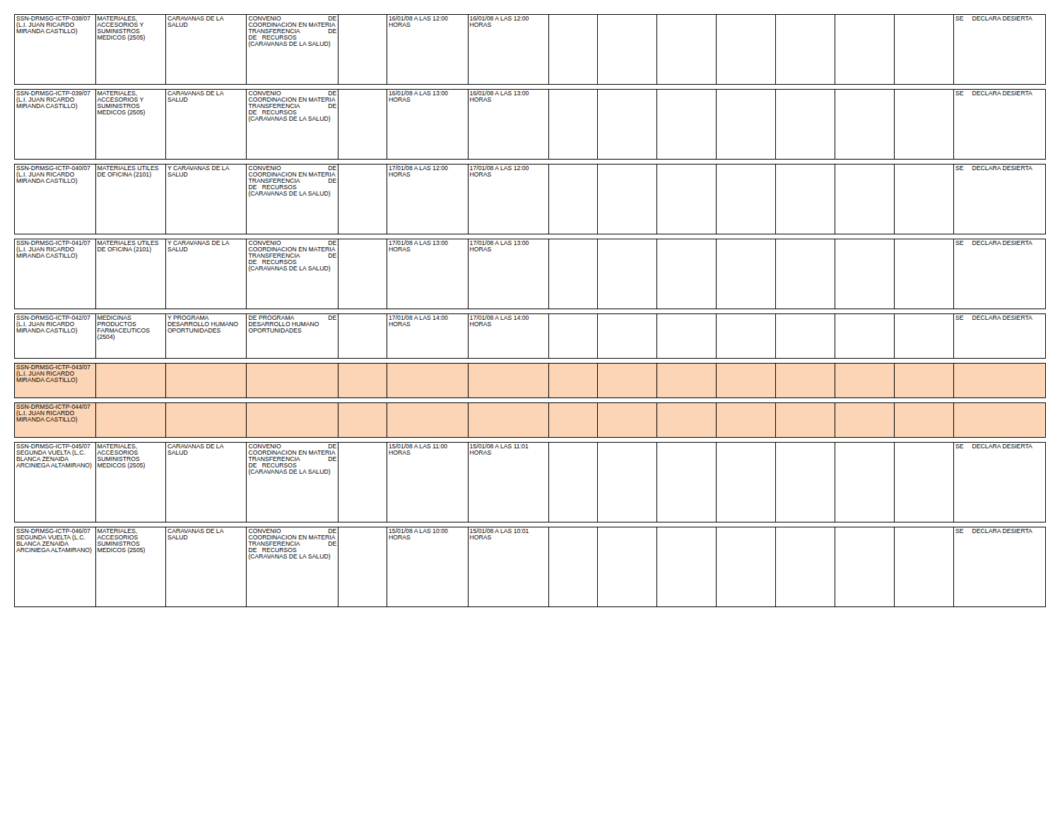| SSN-DRMSG-ICTP-038/07 (L.I. JUAN RICARDO MIRANDA CASTILLO) | MATERIALES, ACCESORIOS Y SUMINISTROS MEDICOS (2505) | CARAVANAS DE LA SALUD | CONVENIO DE COORDINACION EN MATERIA DE TRANSFERENCIA DE RECURSOS (CARAVANAS DE LA SALUD) | | 16/01/08 A LAS 12:00 HORAS | 16/01/08 A LAS 12:00 HORAS | | | | | | | | SE DECLARA DESIERTA |
| SSN-DRMSG-ICTP-039/07 (L.I. JUAN RICARDO MIRANDA CASTILLO) | MATERIALES, ACCESORIOS Y SUMINISTROS MEDICOS (2505) | CARAVANAS DE LA SALUD | CONVENIO DE COORDINACION EN MATERIA DE TRANSFERENCIA DE RECURSOS (CARAVANAS DE LA SALUD) | | 16/01/08 A LAS 13:00 HORAS | 16/01/08 A LAS 13:00 HORAS | | | | | | | | SE DECLARA DESIERTA |
| SSN-DRMSG-ICTP-040/07 (L.I. JUAN RICARDO MIRANDA CASTILLO) | MATERIALES UTILES DE OFICINA (2101) | Y CARAVANAS DE LA SALUD | CONVENIO DE COORDINACION EN MATERIA DE TRANSFERENCIA DE RECURSOS (CARAVANAS DE LA SALUD) | | 17/01/08 A LAS 12:00 HORAS | 17/01/08 A LAS 12:00 HORAS | | | | | | | | SE DECLARA DESIERTA |
| SSN-DRMSG-ICTP-041/07 (L.I. JUAN RICARDO MIRANDA CASTILLO) | MATERIALES UTILES DE OFICINA (2101) | Y CARAVANAS DE LA SALUD | CONVENIO DE COORDINACION EN MATERIA DE TRANSFERENCIA DE RECURSOS (CARAVANAS DE LA SALUD) | | 17/01/08 A LAS 13:00 HORAS | 17/01/08 A LAS 13:00 HORAS | | | | | | | | SE DECLARA DESIERTA |
| SSN-DRMSG-ICTP-042/07 (L.I. JUAN RICARDO MIRANDA CASTILLO) | MEDICINAS PRODUCTOS FARMACEUTICOS (2504) | Y PROGRAMA DESARROLLO HUMANO OPORTUNIDADES | DE PROGRAMA DE DESARROLLO HUMANO OPORTUNIDADES | | 17/01/08 A LAS 14:00 HORAS | 17/01/08 A LAS 14:00 HORAS | | | | | | | | SE DECLARA DESIERTA |
| SSN-DRMSG-ICTP-043/07 (L.I. JUAN RICARDO MIRANDA CASTILLO) | | | | | | | | | | | | | | |
| SSN-DRMSG-ICTP-044/07 (L.I. JUAN RICARDO MIRANDA CASTILLO) | | | | | | | | | | | | | | |
| SSN-DRMSG-ICTP-045/07 SEGUNDA VUELTA (L.C. BLANCA ZENAIDA ARCINIEGA ALTAMIRANO) | MATERIALES, ACCESORIOS SUMINISTROS MEDICOS (2505) | CARAVANAS DE LA SALUD | CONVENIO DE COORDINACION EN MATERIA DE TRANSFERENCIA DE RECURSOS (CARAVANAS DE LA SALUD) | | 15/01/08 A LAS 11:00 HORAS | 15/01/08 A LAS 11:01 HORAS | | | | | | | | SE DECLARA DESIERTA |
| SSN-DRMSG-ICTP-046/07 SEGUNDA VUELTA (L.C. BLANCA ZENAIDA ARCINIEGA ALTAMIRANO) | MATERIALES, ACCESORIOS SUMINISTROS MEDICOS (2505) | CARAVANAS DE LA SALUD | CONVENIO DE COORDINACION EN MATERIA DE TRANSFERENCIA DE RECURSOS (CARAVANAS DE LA SALUD) | | 15/01/08 A LAS 10:00 HORAS | 15/01/08 A LAS 10:01 HORAS | | | | | | | | SE DECLARA DESIERTA |